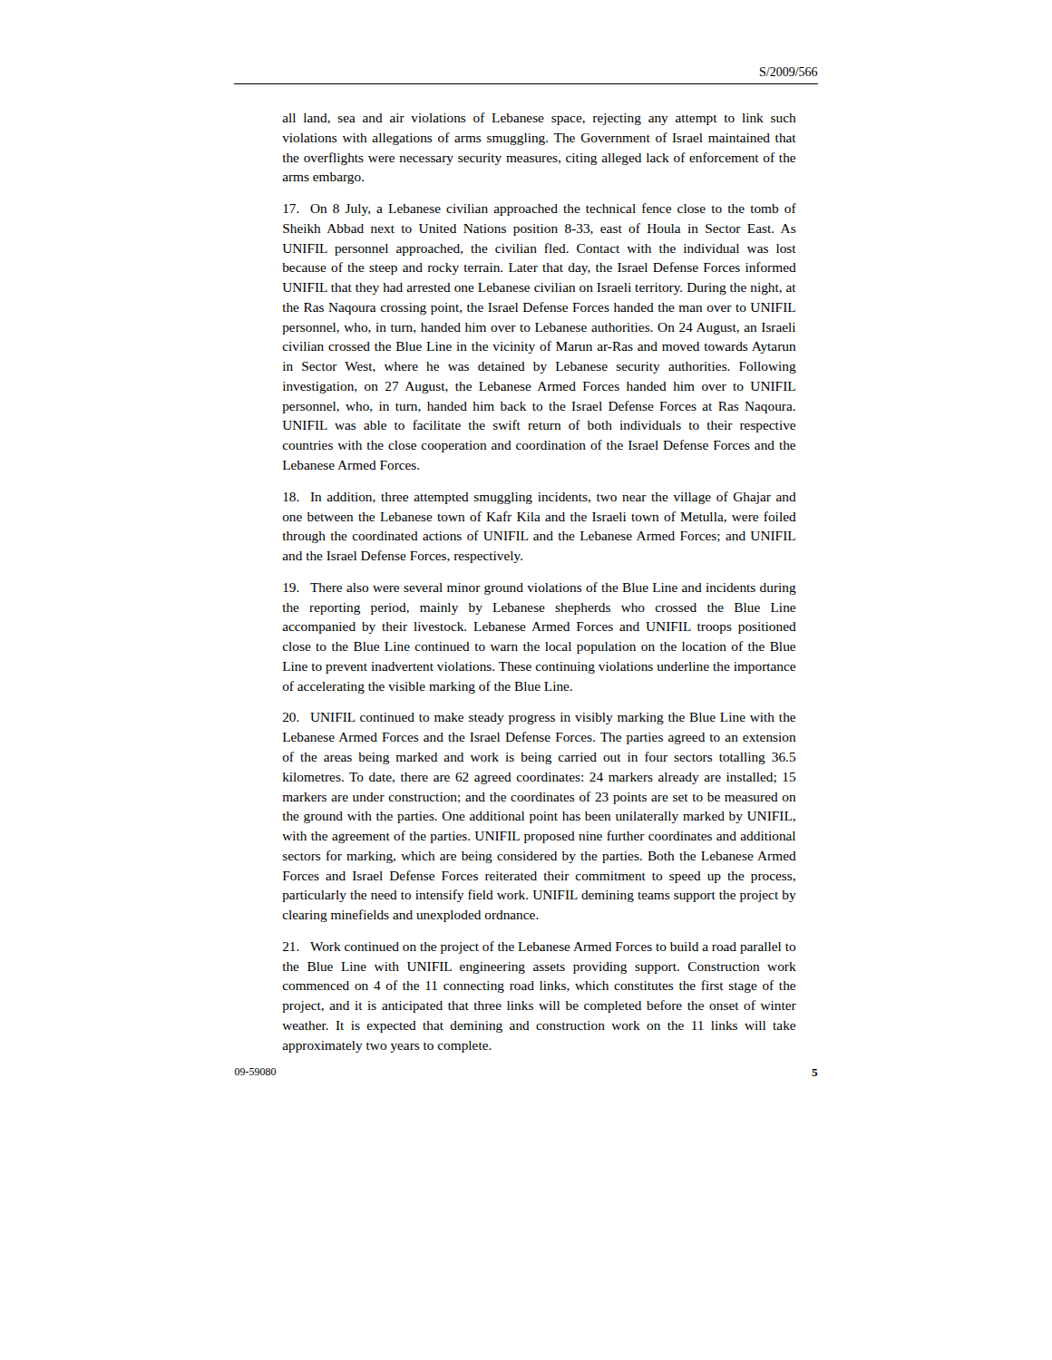S/2009/566
all land, sea and air violations of Lebanese space, rejecting any attempt to link such violations with allegations of arms smuggling. The Government of Israel maintained that the overflights were necessary security measures, citing alleged lack of enforcement of the arms embargo.
17. On 8 July, a Lebanese civilian approached the technical fence close to the tomb of Sheikh Abbad next to United Nations position 8-33, east of Houla in Sector East. As UNIFIL personnel approached, the civilian fled. Contact with the individual was lost because of the steep and rocky terrain. Later that day, the Israel Defense Forces informed UNIFIL that they had arrested one Lebanese civilian on Israeli territory. During the night, at the Ras Naqoura crossing point, the Israel Defense Forces handed the man over to UNIFIL personnel, who, in turn, handed him over to Lebanese authorities. On 24 August, an Israeli civilian crossed the Blue Line in the vicinity of Marun ar-Ras and moved towards Aytarun in Sector West, where he was detained by Lebanese security authorities. Following investigation, on 27 August, the Lebanese Armed Forces handed him over to UNIFIL personnel, who, in turn, handed him back to the Israel Defense Forces at Ras Naqoura. UNIFIL was able to facilitate the swift return of both individuals to their respective countries with the close cooperation and coordination of the Israel Defense Forces and the Lebanese Armed Forces.
18. In addition, three attempted smuggling incidents, two near the village of Ghajar and one between the Lebanese town of Kafr Kila and the Israeli town of Metulla, were foiled through the coordinated actions of UNIFIL and the Lebanese Armed Forces; and UNIFIL and the Israel Defense Forces, respectively.
19. There also were several minor ground violations of the Blue Line and incidents during the reporting period, mainly by Lebanese shepherds who crossed the Blue Line accompanied by their livestock. Lebanese Armed Forces and UNIFIL troops positioned close to the Blue Line continued to warn the local population on the location of the Blue Line to prevent inadvertent violations. These continuing violations underline the importance of accelerating the visible marking of the Blue Line.
20. UNIFIL continued to make steady progress in visibly marking the Blue Line with the Lebanese Armed Forces and the Israel Defense Forces. The parties agreed to an extension of the areas being marked and work is being carried out in four sectors totalling 36.5 kilometres. To date, there are 62 agreed coordinates: 24 markers already are installed; 15 markers are under construction; and the coordinates of 23 points are set to be measured on the ground with the parties. One additional point has been unilaterally marked by UNIFIL, with the agreement of the parties. UNIFIL proposed nine further coordinates and additional sectors for marking, which are being considered by the parties. Both the Lebanese Armed Forces and Israel Defense Forces reiterated their commitment to speed up the process, particularly the need to intensify field work. UNIFIL demining teams support the project by clearing minefields and unexploded ordnance.
21. Work continued on the project of the Lebanese Armed Forces to build a road parallel to the Blue Line with UNIFIL engineering assets providing support. Construction work commenced on 4 of the 11 connecting road links, which constitutes the first stage of the project, and it is anticipated that three links will be completed before the onset of winter weather. It is expected that demining and construction work on the 11 links will take approximately two years to complete.
09-59080 5